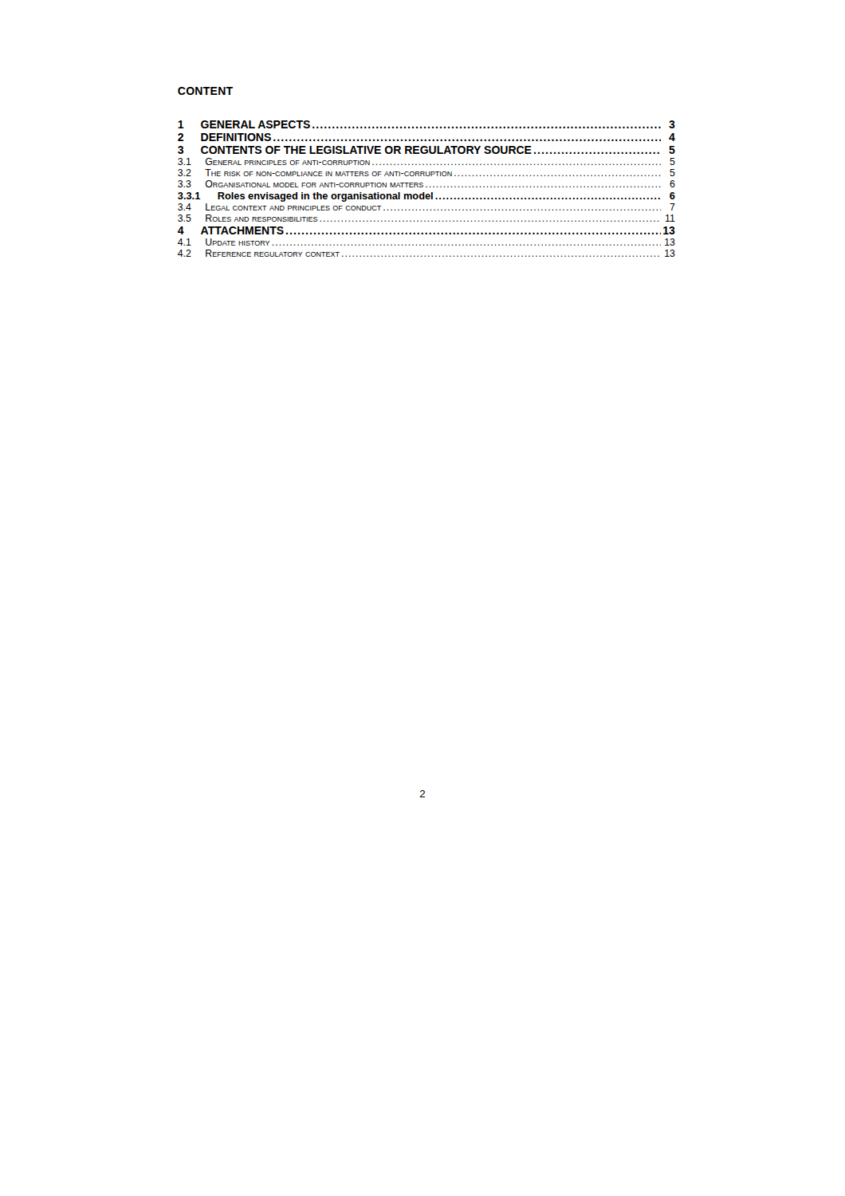CONTENT
1 GENERAL ASPECTS ........................................................................................................................................... 3
2 DEFINITIONS ..................................................................................................................................................... 4
3 CONTENTS OF THE LEGISLATIVE OR REGULATORY SOURCE ........................................................... 5
3.1 General principles of anti-corruption ..................................................................................................... 5
3.2 The risk of non-compliance in matters of anti-corruption .............................................................. 5
3.3 Organisational model for anti-corruption matters ............................................................................ 6
3.3.1 Roles envisaged in the organisational model ......................................................................... 6
3.4 Legal context and principles of conduct .............................................................................................. 7
3.5 Roles and responsibilities ..................................................................................................................... 11
4 ATTACHMENTS ................................................................................................................................................. 13
4.1 Update history ....................................................................................................................................... 13
4.2 Reference regulatory context ........................................................................................................... 13
2